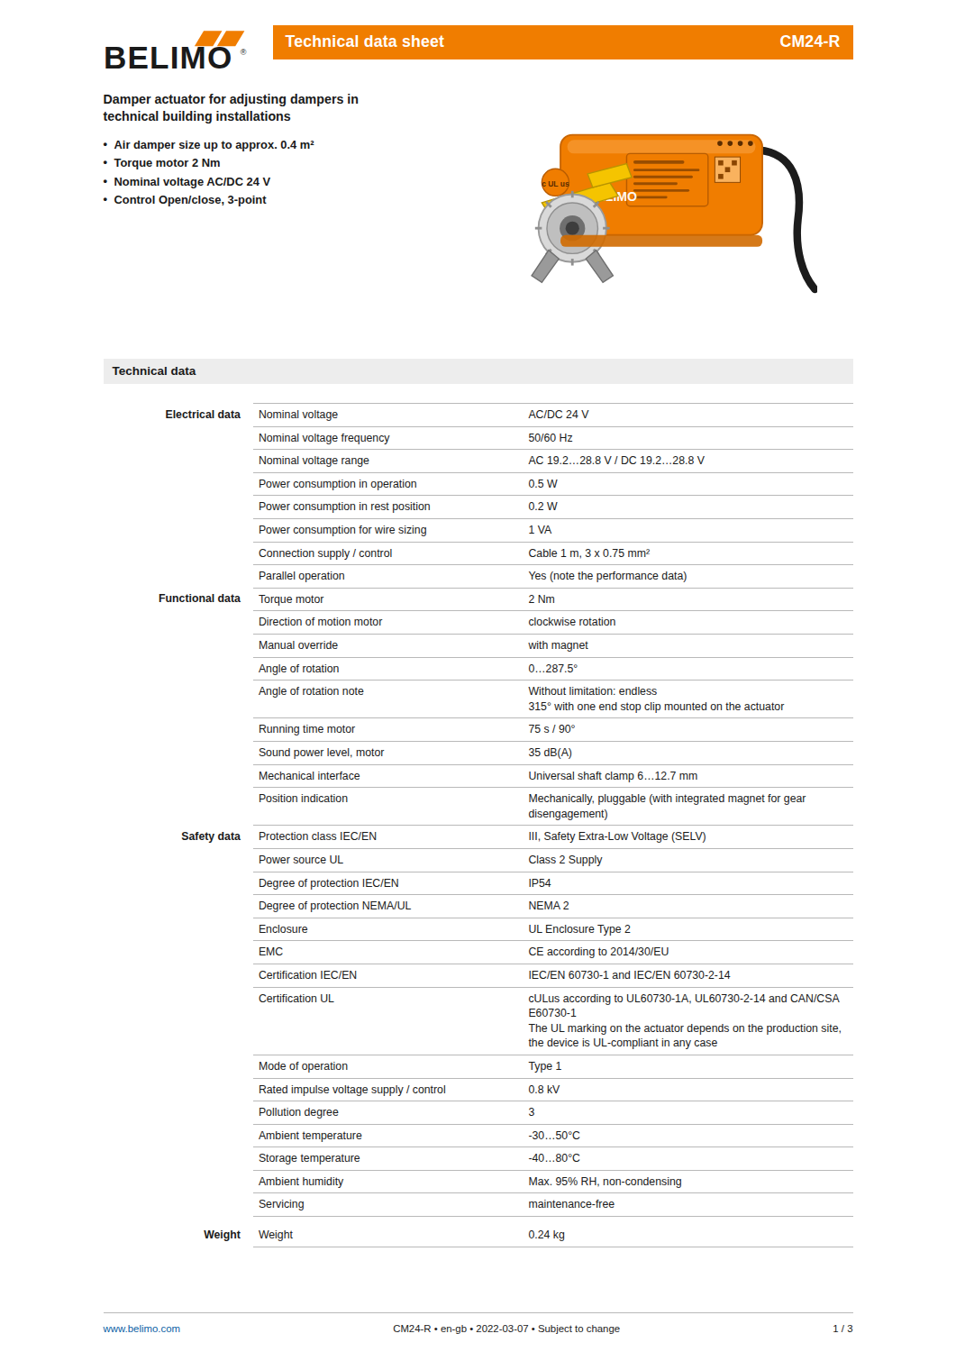BELIMO logo BELIMO ®
Technical data sheet CM24-R
Damper actuator for adjusting dampers in technical building installations
Air damper size up to approx. 0.4 m²
Torque motor 2 Nm
Nominal voltage AC/DC 24 V
Control Open/close, 3-point
CM24-R damper actuator Orange rectangular actuator body with a yellow manual-override lever, grey shaft clamp and a black connection cable. BELIMO c UL us
Technical data
| Electrical data | Nominal voltage | AC/DC 24 V |
| Nominal voltage frequency | 50/60 Hz |
| Nominal voltage range | AC 19.2…28.8 V / DC 19.2…28.8 V |
| Power consumption in operation | 0.5 W |
| Power consumption in rest position | 0.2 W |
| Power consumption for wire sizing | 1 VA |
| Connection supply / control | Cable 1 m, 3 x 0.75 mm² |
| Parallel operation | Yes (note the performance data) |
| Functional data | Torque motor | 2 Nm |
| Direction of motion motor | clockwise rotation |
| Manual override | with magnet |
| Angle of rotation | 0…287.5° |
| Angle of rotation note | Without limitation: endless 315° with one end stop clip mounted on the actuator |
| Running time motor | 75 s / 90° |
| Sound power level, motor | 35 dB(A) |
| Mechanical interface | Universal shaft clamp 6…12.7 mm |
| Position indication | Mechanically, pluggable (with integrated magnet for gear disengagement) |
| Safety data | Protection class IEC/EN | III, Safety Extra-Low Voltage (SELV) |
| Power source UL | Class 2 Supply |
| Degree of protection IEC/EN | IP54 |
| Degree of protection NEMA/UL | NEMA 2 |
| Enclosure | UL Enclosure Type 2 |
| EMC | CE according to 2014/30/EU |
| Certification IEC/EN | IEC/EN 60730-1 and IEC/EN 60730-2-14 |
| Certification UL | cULus according to UL60730-1A, UL60730-2-14 and CAN/CSA E60730-1 The UL marking on the actuator depends on the production site, the device is UL-compliant in any case |
| Mode of operation | Type 1 |
| Rated impulse voltage supply / control | 0.8 kV |
| Pollution degree | 3 |
| Ambient temperature | -30…50°C |
| Storage temperature | -40…80°C |
| Ambient humidity | Max. 95% RH, non-condensing |
| Servicing | maintenance-free |
| Weight | Weight | 0.24 kg |
www.belimo.com CM24-R • en-gb • 2022-03-07 • Subject to change 1 / 3